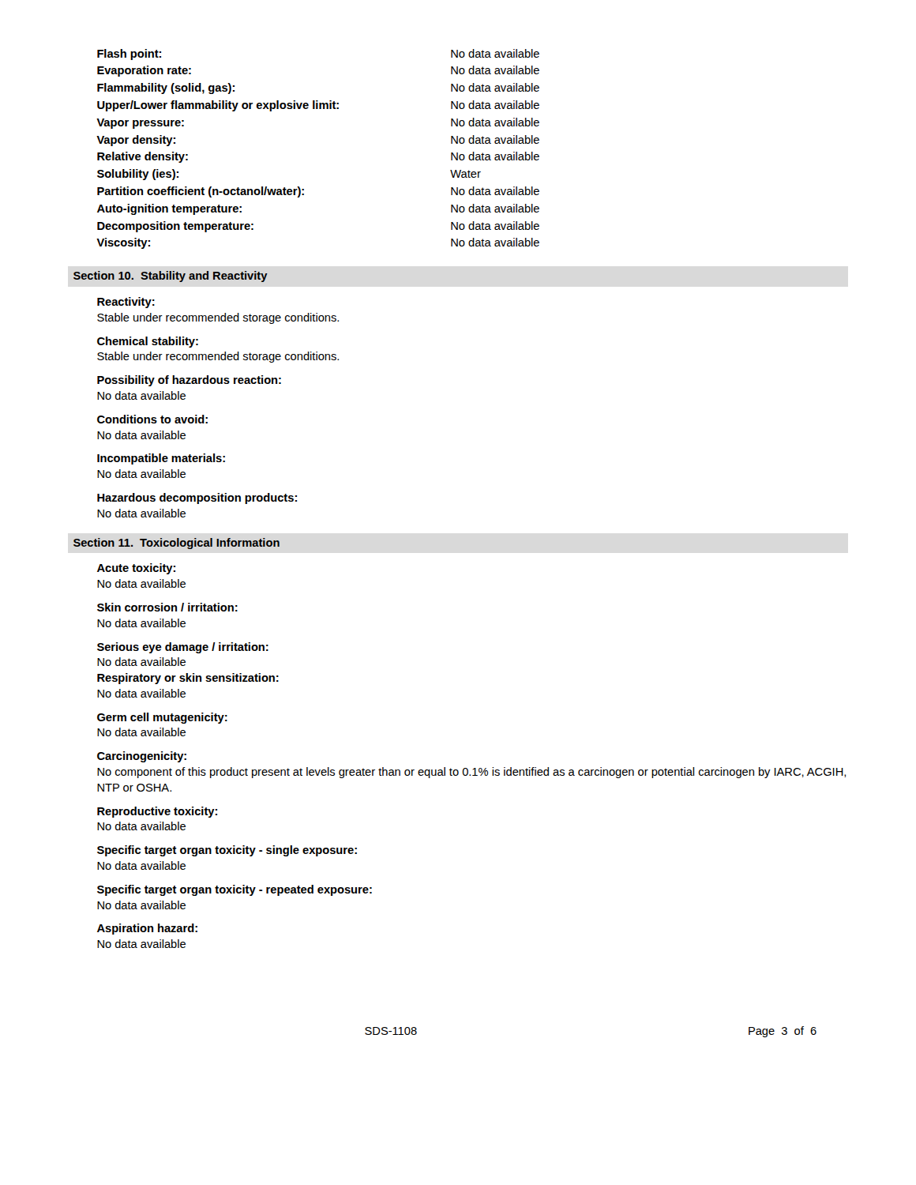| Flash point: | No data available |
| Evaporation rate: | No data available |
| Flammability (solid, gas): | No data available |
| Upper/Lower flammability or explosive limit: | No data available |
| Vapor pressure: | No data available |
| Vapor density: | No data available |
| Relative density: | No data available |
| Solubility (ies): | Water |
| Partition coefficient (n-octanol/water): | No data available |
| Auto-ignition temperature: | No data available |
| Decomposition temperature: | No data available |
| Viscosity: | No data available |
Section 10. Stability and Reactivity
Reactivity:
Stable under recommended storage conditions.
Chemical stability:
Stable under recommended storage conditions.
Possibility of hazardous reaction:
No data available
Conditions to avoid:
No data available
Incompatible materials:
No data available
Hazardous decomposition products:
No data available
Section 11. Toxicological Information
Acute toxicity:
No data available
Skin corrosion / irritation:
No data available
Serious eye damage / irritation:
No data available
Respiratory or skin sensitization:
No data available
Germ cell mutagenicity:
No data available
Carcinogenicity:
No component of this product present at levels greater than or equal to 0.1% is identified as a carcinogen or potential carcinogen by IARC, ACGIH, NTP or OSHA.
Reproductive toxicity:
No data available
Specific target organ toxicity - single exposure:
No data available
Specific target organ toxicity - repeated exposure:
No data available
Aspiration hazard:
No data available
SDS-1108 Page 3 of 6